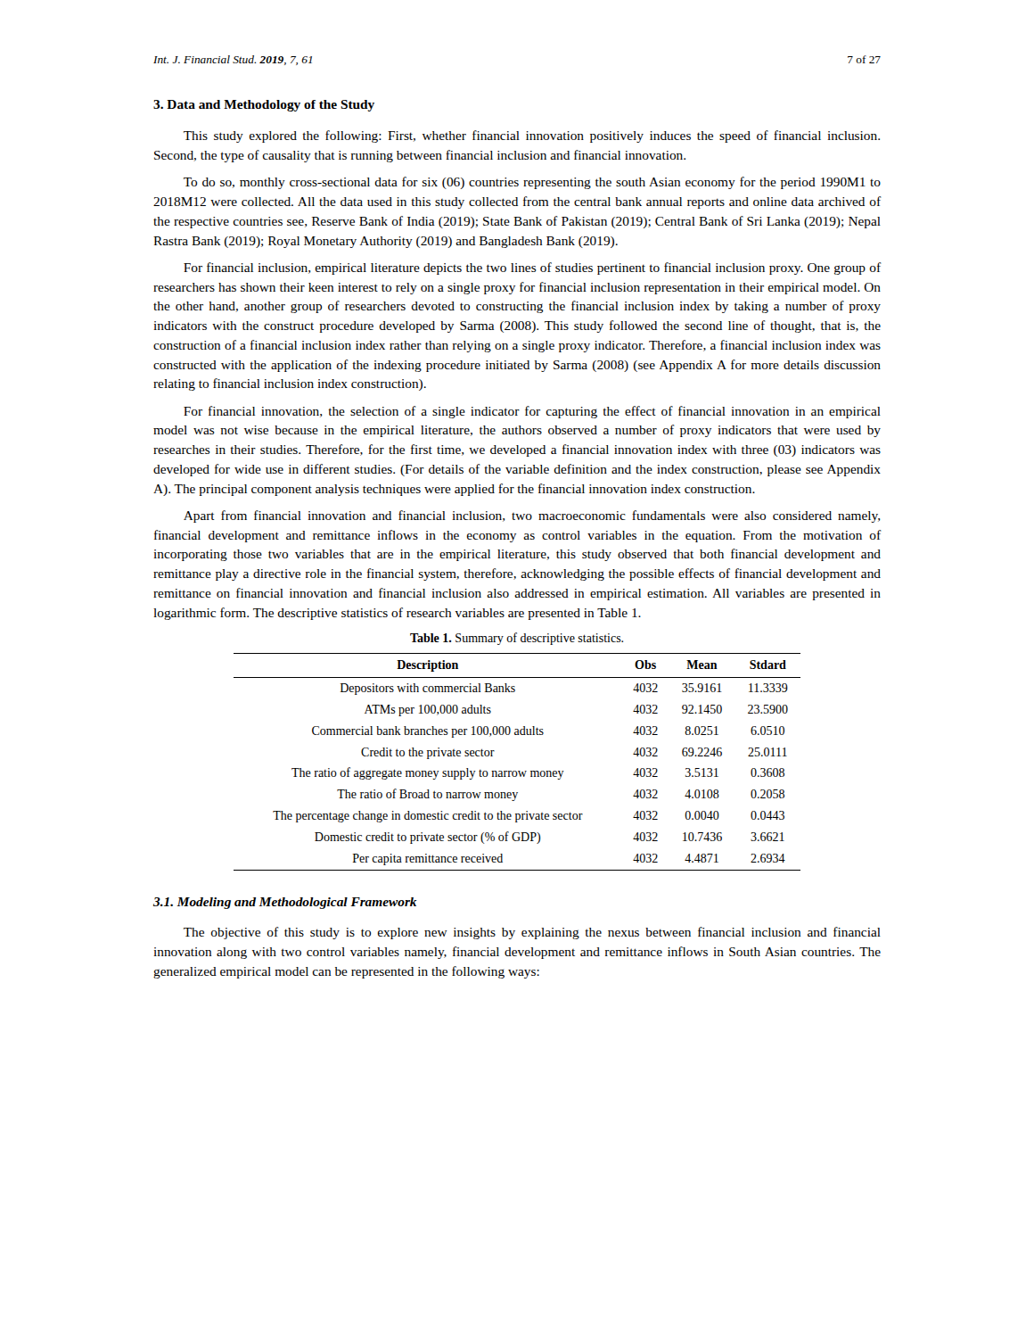Int. J. Financial Stud. 2019, 7, 61 7 of 27
3. Data and Methodology of the Study
This study explored the following: First, whether financial innovation positively induces the speed of financial inclusion. Second, the type of causality that is running between financial inclusion and financial innovation.
To do so, monthly cross-sectional data for six (06) countries representing the south Asian economy for the period 1990M1 to 2018M12 were collected. All the data used in this study collected from the central bank annual reports and online data archived of the respective countries see, Reserve Bank of India (2019); State Bank of Pakistan (2019); Central Bank of Sri Lanka (2019); Nepal Rastra Bank (2019); Royal Monetary Authority (2019) and Bangladesh Bank (2019).
For financial inclusion, empirical literature depicts the two lines of studies pertinent to financial inclusion proxy. One group of researchers has shown their keen interest to rely on a single proxy for financial inclusion representation in their empirical model. On the other hand, another group of researchers devoted to constructing the financial inclusion index by taking a number of proxy indicators with the construct procedure developed by Sarma (2008). This study followed the second line of thought, that is, the construction of a financial inclusion index rather than relying on a single proxy indicator. Therefore, a financial inclusion index was constructed with the application of the indexing procedure initiated by Sarma (2008) (see Appendix A for more details discussion relating to financial inclusion index construction).
For financial innovation, the selection of a single indicator for capturing the effect of financial innovation in an empirical model was not wise because in the empirical literature, the authors observed a number of proxy indicators that were used by researches in their studies. Therefore, for the first time, we developed a financial innovation index with three (03) indicators was developed for wide use in different studies. (For details of the variable definition and the index construction, please see Appendix A). The principal component analysis techniques were applied for the financial innovation index construction.
Apart from financial innovation and financial inclusion, two macroeconomic fundamentals were also considered namely, financial development and remittance inflows in the economy as control variables in the equation. From the motivation of incorporating those two variables that are in the empirical literature, this study observed that both financial development and remittance play a directive role in the financial system, therefore, acknowledging the possible effects of financial development and remittance on financial innovation and financial inclusion also addressed in empirical estimation. All variables are presented in logarithmic form. The descriptive statistics of research variables are presented in Table 1.
Table 1. Summary of descriptive statistics.
| Description | Obs | Mean | Stdard |
| --- | --- | --- | --- |
| Depositors with commercial Banks | 4032 | 35.9161 | 11.3339 |
| ATMs per 100,000 adults | 4032 | 92.1450 | 23.5900 |
| Commercial bank branches per 100,000 adults | 4032 | 8.0251 | 6.0510 |
| Credit to the private sector | 4032 | 69.2246 | 25.0111 |
| The ratio of aggregate money supply to narrow money | 4032 | 3.5131 | 0.3608 |
| The ratio of Broad to narrow money | 4032 | 4.0108 | 0.2058 |
| The percentage change in domestic credit to the private sector | 4032 | 0.0040 | 0.0443 |
| Domestic credit to private sector (% of GDP) | 4032 | 10.7436 | 3.6621 |
| Per capita remittance received | 4032 | 4.4871 | 2.6934 |
3.1. Modeling and Methodological Framework
The objective of this study is to explore new insights by explaining the nexus between financial inclusion and financial innovation along with two control variables namely, financial development and remittance inflows in South Asian countries. The generalized empirical model can be represented in the following ways: